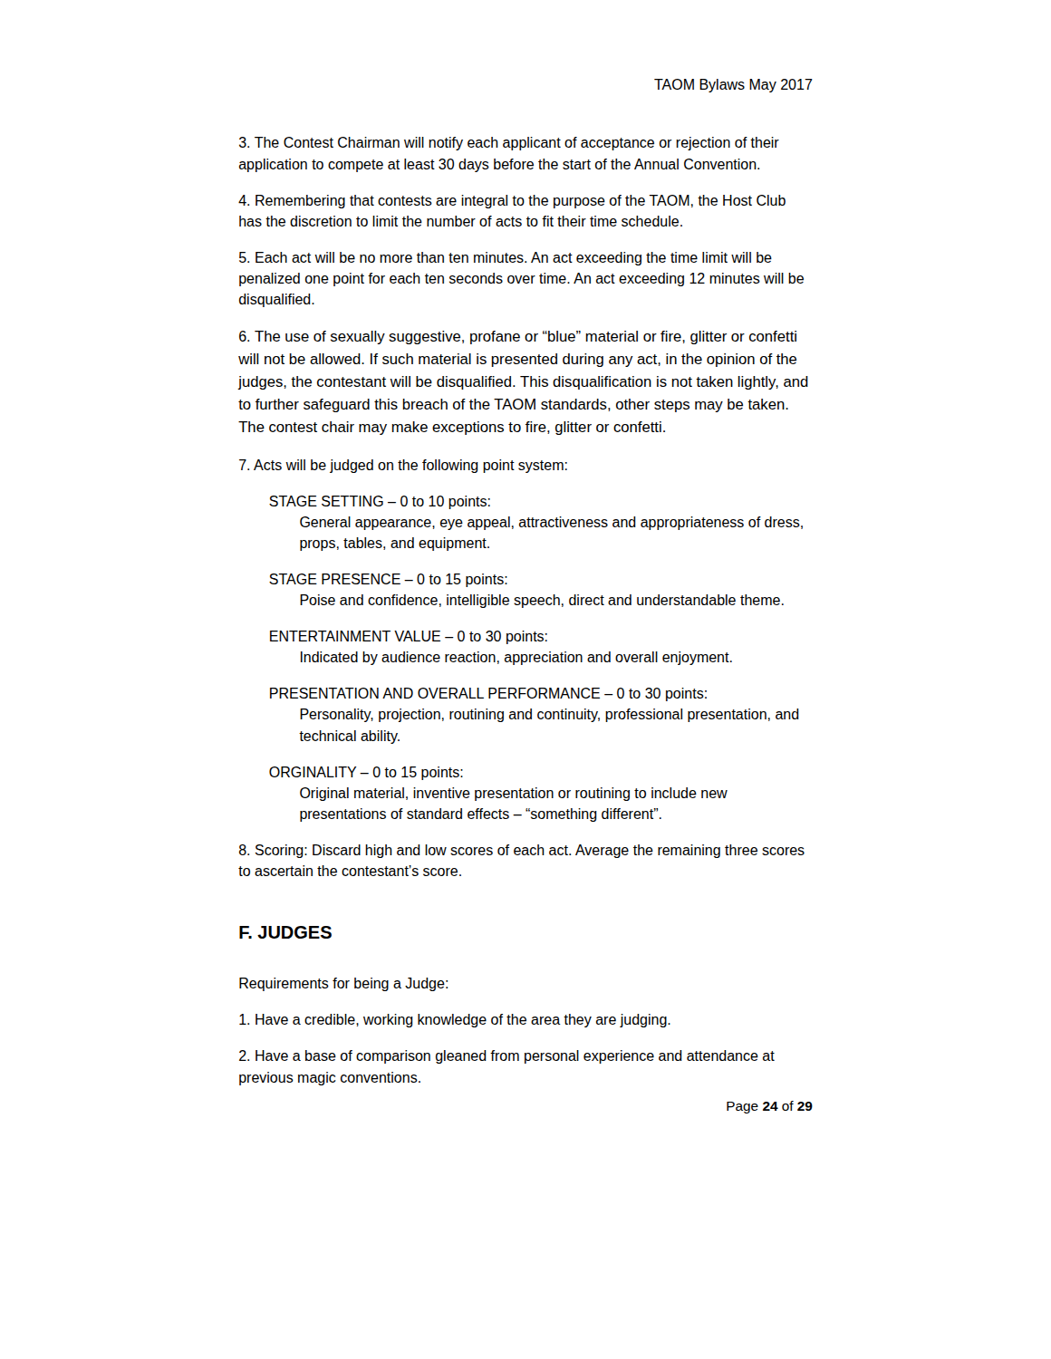TAOM Bylaws May 2017
3. The Contest Chairman will notify each applicant of acceptance or rejection of their application to compete at least 30 days before the start of the Annual Convention.
4. Remembering that contests are integral to the purpose of the TAOM, the Host Club has the discretion to limit the number of acts to fit their time schedule.
5. Each act will be no more than ten minutes. An act exceeding the time limit will be penalized one point for each ten seconds over time. An act exceeding 12 minutes will be disqualified.
6. The use of sexually suggestive, profane or “blue” material or fire, glitter or confetti will not be allowed. If such material is presented during any act, in the opinion of the judges, the contestant will be disqualified. This disqualification is not taken lightly, and to further safeguard this breach of the TAOM standards, other steps may be taken. The contest chair may make exceptions to fire, glitter or confetti.
7. Acts will be judged on the following point system:
STAGE SETTING – 0 to 10 points:
General appearance, eye appeal, attractiveness and appropriateness of dress, props, tables, and equipment.
STAGE PRESENCE – 0 to 15 points:
Poise and confidence, intelligible speech, direct and understandable theme.
ENTERTAINMENT VALUE – 0 to 30 points:
Indicated by audience reaction, appreciation and overall enjoyment.
PRESENTATION AND OVERALL PERFORMANCE – 0 to 30 points:
Personality, projection, routining and continuity, professional presentation, and technical ability.
ORGINALITY – 0 to 15 points:
Original material, inventive presentation or routining to include new presentations of standard effects – “something different”.
8. Scoring: Discard high and low scores of each act. Average the remaining three scores to ascertain the contestant’s score.
F. JUDGES
Requirements for being a Judge:
1. Have a credible, working knowledge of the area they are judging.
2. Have a base of comparison gleaned from personal experience and attendance at previous magic conventions.
Page 24 of 29